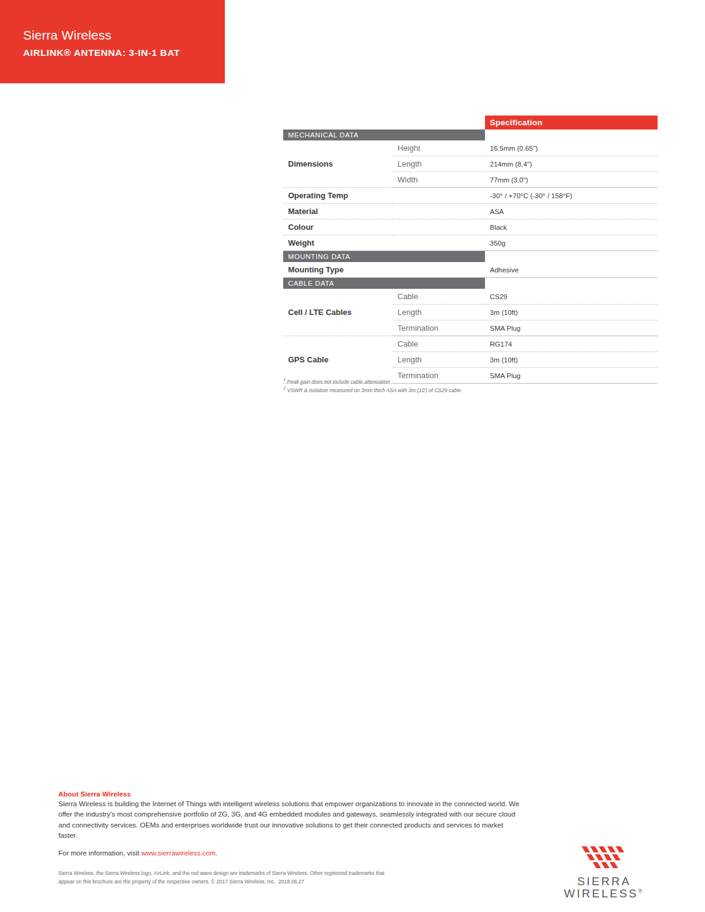Sierra Wireless
AIRLINK® ANTENNA: 3-IN-1 BAT
| | | Specification |
| MECHANICAL DATA | |
| Dimensions | Height | 16.5mm (0.65") |
| Length | 214mm (8.4") |
| Width | 77mm (3.0") |
| Operating Temp | | -30° / +70°C (-30° / 158°F) |
| Material | | ASA |
| Colour | | Black |
| Weight | | 350g |
| MOUNTING DATA | |
| Mounting Type | | Adhesive |
| CABLE DATA | |
| Cell / LTE Cables | Cable | CS29 |
| Length | 3m (10ft) |
| Termination | SMA Plug |
| GPS Cable | Cable | RG174 |
| Length | 3m (10ft) |
| Termination | SMA Plug |
1 Peak gain does not include cable attenuation
2 VSWR & Isolation measured on 3mm thich ASA with 3m (10') of CS29 cable
About Sierra Wireless
Sierra Wireless is building the Internet of Things with intelligent wireless solutions that empower organizations to innovate in the connected world. We offer the industry's most comprehensive portfolio of 2G, 3G, and 4G embedded modules and gateways, seamlessly integrated with our secure cloud and connectivity services. OEMs and enterprises worldwide trust our innovative solutions to get their connected products and services to market faster.
For more information, visit www.sierrawireless.com.
Sierra Wireless, the Sierra Wireless logo, AirLink, and the red wave design are trademarks of Sierra Wireless. Other registered trademarks that
appear on this brochure are the property of the respective owners. © 2017 Sierra Wireless, Inc. 2018.06.27
SIERRA
WIRELESS®